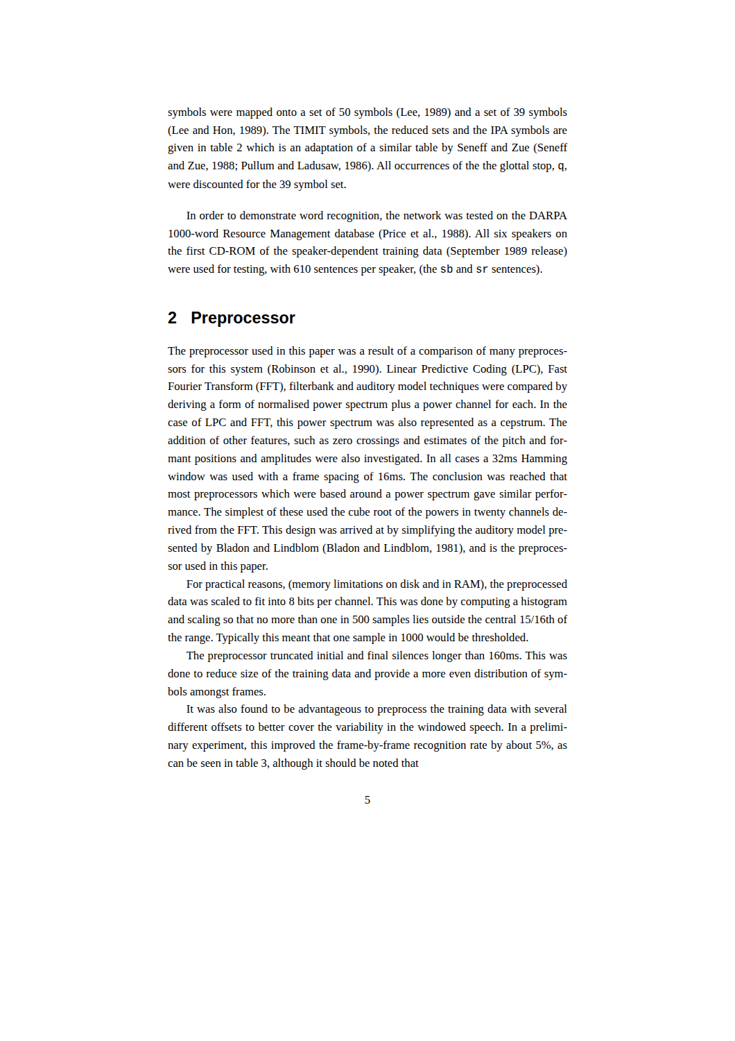symbols were mapped onto a set of 50 symbols (Lee, 1989) and a set of 39 symbols (Lee and Hon, 1989). The TIMIT symbols, the reduced sets and the IPA symbols are given in table 2 which is an adaptation of a similar table by Seneff and Zue (Seneff and Zue, 1988; Pullum and Ladusaw, 1986). All occurrences of the the glottal stop, q, were discounted for the 39 symbol set.
In order to demonstrate word recognition, the network was tested on the DARPA 1000-word Resource Management database (Price et al., 1988). All six speakers on the first CD-ROM of the speaker-dependent training data (September 1989 release) were used for testing, with 610 sentences per speaker, (the sb and sr sentences).
2 Preprocessor
The preprocessor used in this paper was a result of a comparison of many preprocessors for this system (Robinson et al., 1990). Linear Predictive Coding (LPC), Fast Fourier Transform (FFT), filterbank and auditory model techniques were compared by deriving a form of normalised power spectrum plus a power channel for each. In the case of LPC and FFT, this power spectrum was also represented as a cepstrum. The addition of other features, such as zero crossings and estimates of the pitch and formant positions and amplitudes were also investigated. In all cases a 32ms Hamming window was used with a frame spacing of 16ms. The conclusion was reached that most preprocessors which were based around a power spectrum gave similar performance. The simplest of these used the cube root of the powers in twenty channels derived from the FFT. This design was arrived at by simplifying the auditory model presented by Bladon and Lindblom (Bladon and Lindblom, 1981), and is the preprocessor used in this paper.
For practical reasons, (memory limitations on disk and in RAM), the preprocessed data was scaled to fit into 8 bits per channel. This was done by computing a histogram and scaling so that no more than one in 500 samples lies outside the central 15/16th of the range. Typically this meant that one sample in 1000 would be thresholded.
The preprocessor truncated initial and final silences longer than 160ms. This was done to reduce size of the training data and provide a more even distribution of symbols amongst frames.
It was also found to be advantageous to preprocess the training data with several different offsets to better cover the variability in the windowed speech. In a preliminary experiment, this improved the frame-by-frame recognition rate by about 5%, as can be seen in table 3, although it should be noted that
5